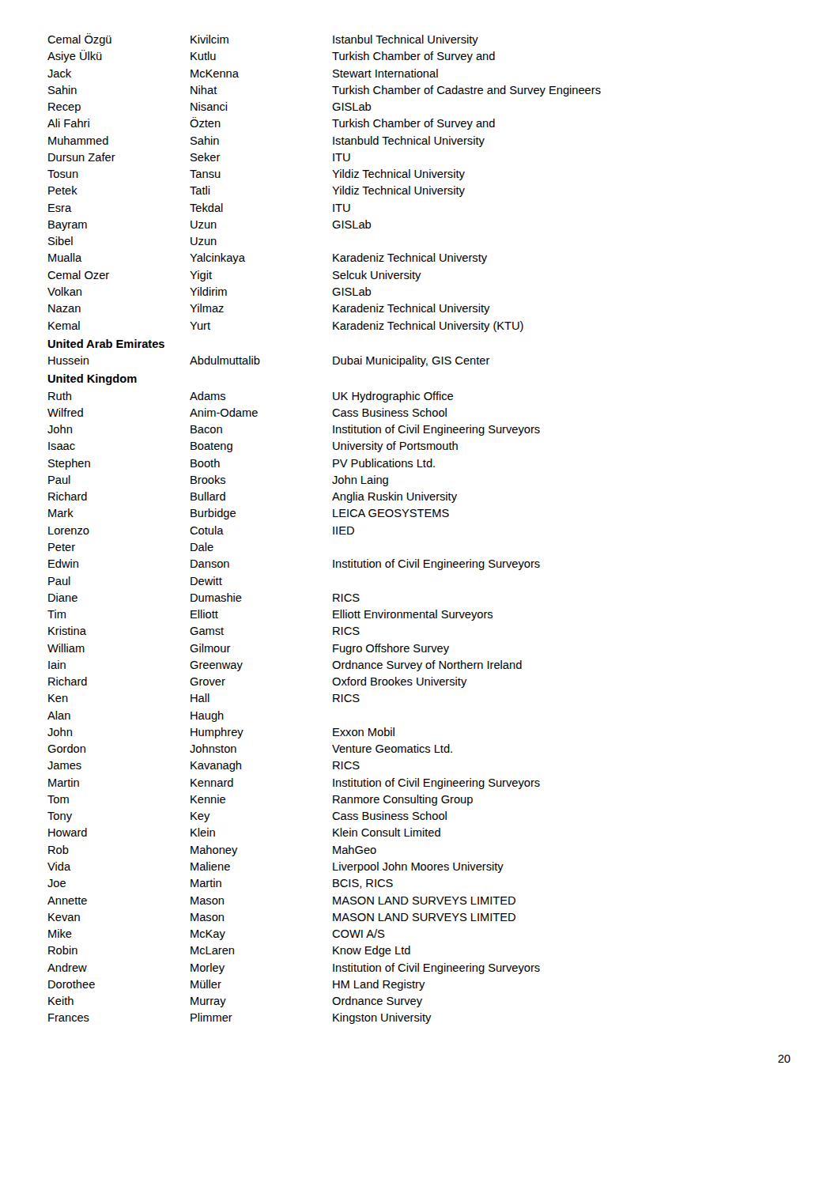| Cemal Özgü | Kivilcim | Istanbul Technical University |
| Asiye Ülkü | Kutlu | Turkish Chamber of Survey and |
| Jack | McKenna | Stewart International |
| Sahin | Nihat | Turkish Chamber of Cadastre and Survey Engineers |
| Recep | Nisanci | GISLab |
| Ali Fahri | Özten | Turkish Chamber of Survey and |
| Muhammed | Sahin | Istanbuld Technical University |
| Dursun Zafer | Seker | ITU |
| Tosun | Tansu | Yildiz Technical University |
| Petek | Tatli | Yildiz Technical University |
| Esra | Tekdal | ITU |
| Bayram | Uzun | GISLab |
| Sibel | Uzun | |
| Mualla | Yalcinkaya | Karadeniz Technical Universty |
| Cemal Ozer | Yigit | Selcuk University |
| Volkan | Yildirim | GISLab |
| Nazan | Yilmaz | Karadeniz Technical University |
| Kemal | Yurt | Karadeniz Technical University (KTU) |
| United Arab Emirates |
| Hussein | Abdulmuttalib | Dubai Municipality, GIS Center |
| United Kingdom |
| Ruth | Adams | UK Hydrographic Office |
| Wilfred | Anim-Odame | Cass Business School |
| John | Bacon | Institution of Civil Engineering Surveyors |
| Isaac | Boateng | University of Portsmouth |
| Stephen | Booth | PV Publications Ltd. |
| Paul | Brooks | John Laing |
| Richard | Bullard | Anglia Ruskin University |
| Mark | Burbidge | LEICA GEOSYSTEMS |
| Lorenzo | Cotula | IIED |
| Peter | Dale | |
| Edwin | Danson | Institution of Civil Engineering Surveyors |
| Paul | Dewitt | |
| Diane | Dumashie | RICS |
| Tim | Elliott | Elliott Environmental Surveyors |
| Kristina | Gamst | RICS |
| William | Gilmour | Fugro Offshore Survey |
| Iain | Greenway | Ordnance Survey of Northern Ireland |
| Richard | Grover | Oxford Brookes University |
| Ken | Hall | RICS |
| Alan | Haugh | |
| John | Humphrey | Exxon Mobil |
| Gordon | Johnston | Venture Geomatics Ltd. |
| James | Kavanagh | RICS |
| Martin | Kennard | Institution of Civil Engineering Surveyors |
| Tom | Kennie | Ranmore Consulting Group |
| Tony | Key | Cass Business School |
| Howard | Klein | Klein Consult Limited |
| Rob | Mahoney | MahGeo |
| Vida | Maliene | Liverpool John Moores University |
| Joe | Martin | BCIS, RICS |
| Annette | Mason | MASON LAND SURVEYS LIMITED |
| Kevan | Mason | MASON LAND SURVEYS LIMITED |
| Mike | McKay | COWI A/S |
| Robin | McLaren | Know Edge Ltd |
| Andrew | Morley | Institution of Civil Engineering Surveyors |
| Dorothee | Müller | HM Land Registry |
| Keith | Murray | Ordnance Survey |
| Frances | Plimmer | Kingston University |
20